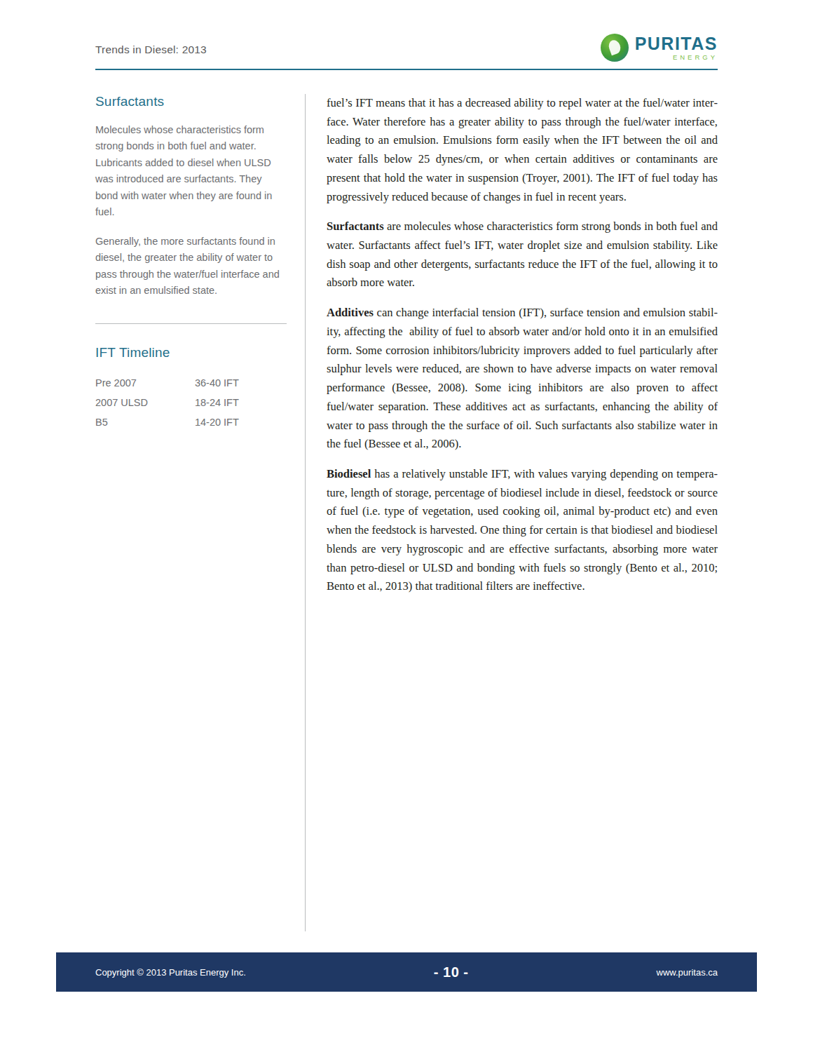Trends in Diesel: 2013
PURITAS
ENERGY
Surfactants
Molecules whose characteristics form strong bonds in both fuel and water. Lubricants added to diesel when ULSD was introduced are surfactants. They bond with water when they are found in fuel.
Generally, the more surfactants found in diesel, the greater the ability of water to pass through the water/fuel interface and exist in an emulsified state.
IFT Timeline
| Pre 2007 | 36-40 IFT |
| 2007 ULSD | 18-24 IFT |
| B5 | 14-20 IFT |
fuel’s IFT means that it has a decreased ability to repel water at the fuel/water interface. Water therefore has a greater ability to pass through the fuel/water interface, leading to an emulsion. Emulsions form easily when the IFT between the oil and water falls below 25 dynes/cm, or when certain additives or contaminants are present that hold the water in suspension (Troyer, 2001). The IFT of fuel today has progressively reduced because of changes in fuel in recent years.
Surfactants are molecules whose characteristics form strong bonds in both fuel and water. Surfactants affect fuel’s IFT, water droplet size and emulsion stability. Like dish soap and other detergents, surfactants reduce the IFT of the fuel, allowing it to absorb more water.
Additives can change interfacial tension (IFT), surface tension and emulsion stability, affecting the ability of fuel to absorb water and/or hold onto it in an emulsified form. Some corrosion inhibitors/lubricity improvers added to fuel particularly after sulphur levels were reduced, are shown to have adverse impacts on water removal performance (Bessee, 2008). Some icing inhibitors are also proven to affect fuel/water separation. These additives act as surfactants, enhancing the ability of water to pass through the the surface of oil. Such surfactants also stabilize water in the fuel (Bessee et al., 2006).
Biodiesel has a relatively unstable IFT, with values varying depending on temperature, length of storage, percentage of biodiesel include in diesel, feedstock or source of fuel (i.e. type of vegetation, used cooking oil, animal by-product etc) and even when the feedstock is harvested. One thing for certain is that biodiesel and biodiesel blends are very hygroscopic and are effective surfactants, absorbing more water than petro-diesel or ULSD and bonding with fuels so strongly (Bento et al., 2010; Bento et al., 2013) that traditional filters are ineffective.
Copyright © 2013 Puritas Energy Inc.
- 10 -
www.puritas.ca